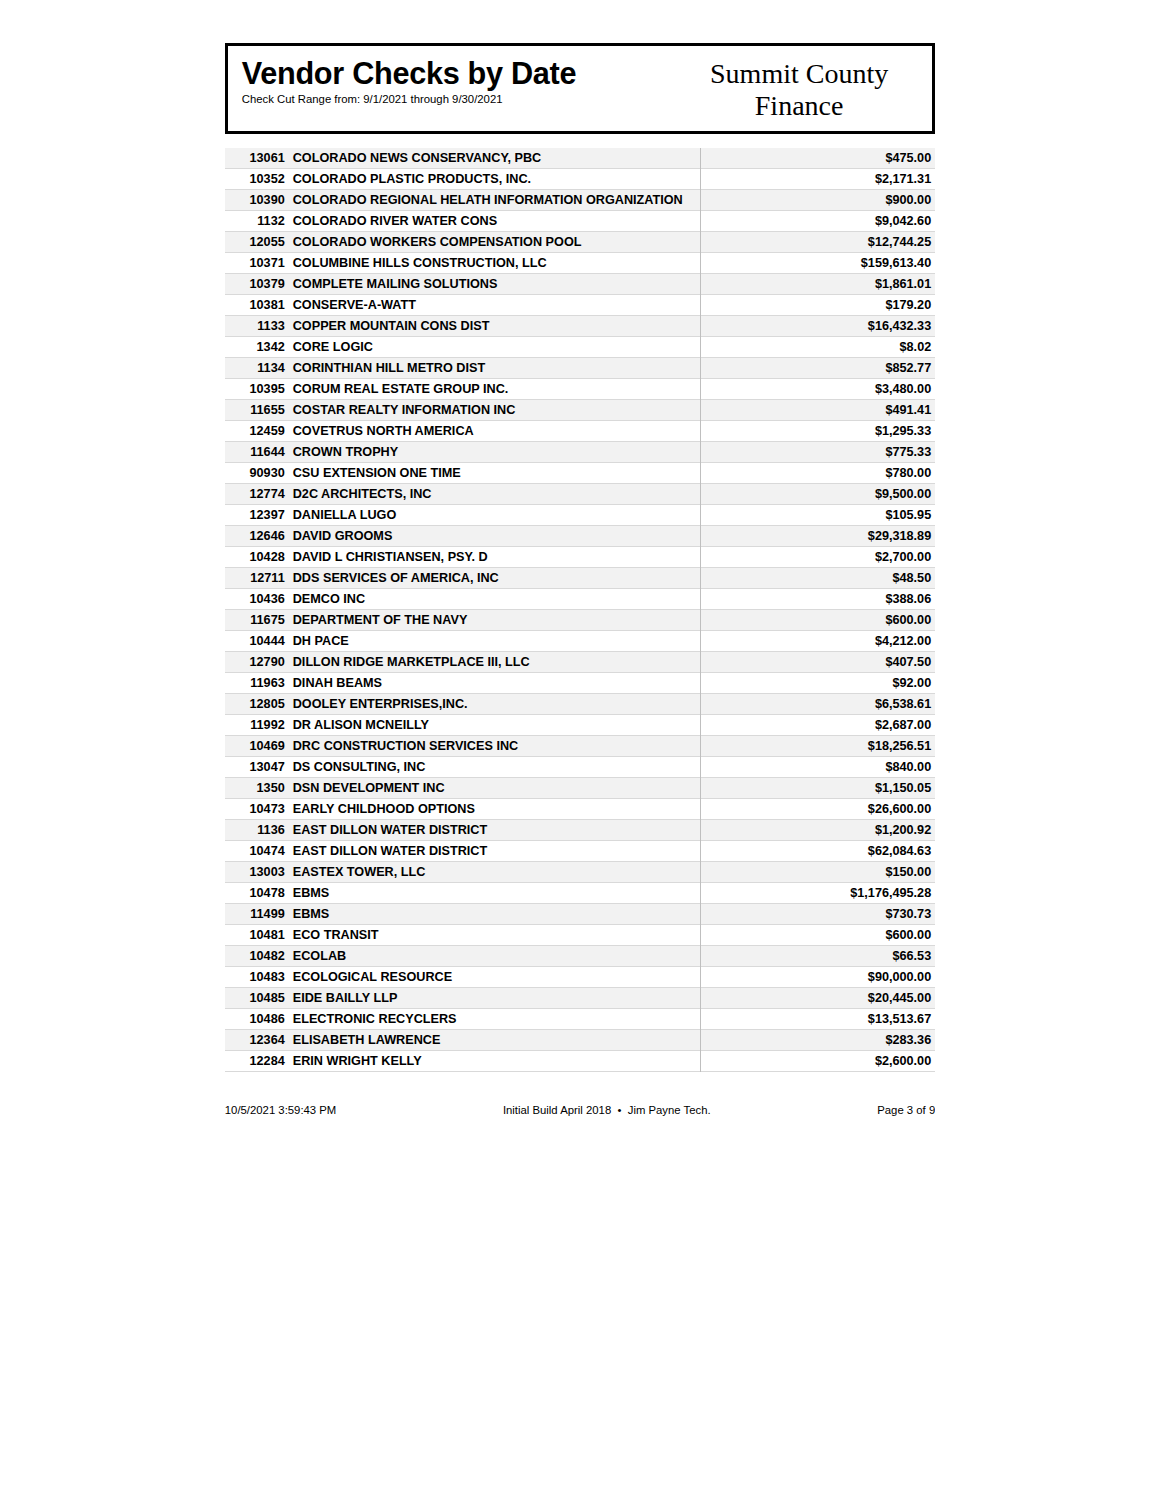Summit County
Finance
Vendor Checks by Date
Check Cut Range from: 9/1/2021 through 9/30/2021
| 13061 | COLORADO NEWS CONSERVANCY, PBC | $475.00 |
| 10352 | COLORADO PLASTIC PRODUCTS, INC. | $2,171.31 |
| 10390 | COLORADO REGIONAL HELATH INFORMATION ORGANIZATION | $900.00 |
| 1132 | COLORADO RIVER WATER CONS | $9,042.60 |
| 12055 | COLORADO WORKERS COMPENSATION POOL | $12,744.25 |
| 10371 | COLUMBINE HILLS CONSTRUCTION, LLC | $159,613.40 |
| 10379 | COMPLETE MAILING SOLUTIONS | $1,861.01 |
| 10381 | CONSERVE-A-WATT | $179.20 |
| 1133 | COPPER MOUNTAIN CONS DIST | $16,432.33 |
| 1342 | CORE LOGIC | $8.02 |
| 1134 | CORINTHIAN HILL METRO DIST | $852.77 |
| 10395 | CORUM REAL ESTATE GROUP INC. | $3,480.00 |
| 11655 | COSTAR REALTY INFORMATION INC | $491.41 |
| 12459 | COVETRUS NORTH AMERICA | $1,295.33 |
| 11644 | CROWN TROPHY | $775.33 |
| 90930 | CSU EXTENSION ONE TIME | $780.00 |
| 12774 | D2C ARCHITECTS, INC | $9,500.00 |
| 12397 | DANIELLA LUGO | $105.95 |
| 12646 | DAVID GROOMS | $29,318.89 |
| 10428 | DAVID L CHRISTIANSEN, PSY. D | $2,700.00 |
| 12711 | DDS SERVICES OF AMERICA, INC | $48.50 |
| 10436 | DEMCO INC | $388.06 |
| 11675 | DEPARTMENT OF THE NAVY | $600.00 |
| 10444 | DH PACE | $4,212.00 |
| 12790 | DILLON RIDGE MARKETPLACE III, LLC | $407.50 |
| 11963 | DINAH BEAMS | $92.00 |
| 12805 | DOOLEY ENTERPRISES,INC. | $6,538.61 |
| 11992 | DR ALISON MCNEILLY | $2,687.00 |
| 10469 | DRC CONSTRUCTION SERVICES INC | $18,256.51 |
| 13047 | DS CONSULTING, INC | $840.00 |
| 1350 | DSN DEVELOPMENT INC | $1,150.05 |
| 10473 | EARLY CHILDHOOD OPTIONS | $26,600.00 |
| 1136 | EAST DILLON WATER DISTRICT | $1,200.92 |
| 10474 | EAST DILLON WATER DISTRICT | $62,084.63 |
| 13003 | EASTEX TOWER, LLC | $150.00 |
| 10478 | EBMS | $1,176,495.28 |
| 11499 | EBMS | $730.73 |
| 10481 | ECO TRANSIT | $600.00 |
| 10482 | ECOLAB | $66.53 |
| 10483 | ECOLOGICAL RESOURCE | $90,000.00 |
| 10485 | EIDE BAILLY LLP | $20,445.00 |
| 10486 | ELECTRONIC RECYCLERS | $13,513.67 |
| 12364 | ELISABETH LAWRENCE | $283.36 |
| 12284 | ERIN WRIGHT KELLY | $2,600.00 |
10/5/2021 3:59:43 PM Page 3 of 9
Initial Build April 2018 • Jim Payne Tech.